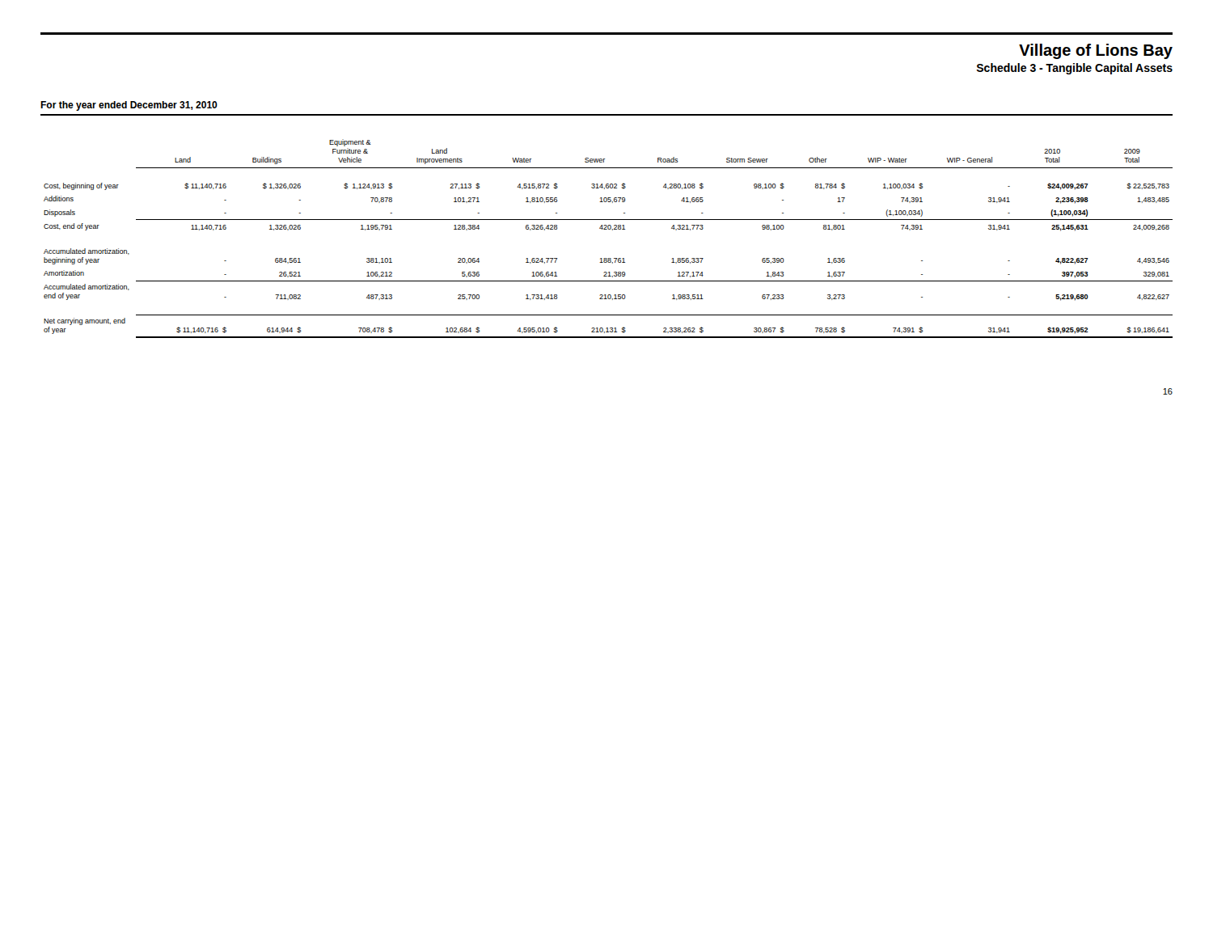Village of Lions Bay
Schedule 3 - Tangible Capital Assets
For the year ended December 31, 2010
| | Land | Buildings | Equipment & Furniture & Vehicle | Land Improvements | Water | Sewer | Roads | Storm Sewer | Other | WIP - Water | WIP - General | 2010 Total | 2009 Total |
| --- | --- | --- | --- | --- | --- | --- | --- | --- | --- | --- | --- | --- | --- |
| Cost, beginning of year | $ 11,140,716 | $ 1,326,026 | $ 1,124,913 $ | 27,113 $ | 4,515,872 $ | 314,602 $ | 4,280,108 $ | 98,100 $ | 81,784 $ | 1,100,034 $ | - | $24,009,267 | $ 22,525,783 |
| Additions | - | - | 70,878 | 101,271 | 1,810,556 | 105,679 | 41,665 | - | 17 | 74,391 | 31,941 | 2,236,398 | 1,483,485 |
| Disposals | - | - | - | - | - | - | - | - | - | (1,100,034) | - | (1,100,034) | |
| Cost, end of year | 11,140,716 | 1,326,026 | 1,195,791 | 128,384 | 6,326,428 | 420,281 | 4,321,773 | 98,100 | 81,801 | 74,391 | 31,941 | 25,145,631 | 24,009,268 |
| Accumulated amortization, beginning of year | - | 684,561 | 381,101 | 20,064 | 1,624,777 | 188,761 | 1,856,337 | 65,390 | 1,636 | - | - | 4,822,627 | 4,493,546 |
| Amortization | - | 26,521 | 106,212 | 5,636 | 106,641 | 21,389 | 127,174 | 1,843 | 1,637 | - | - | 397,053 | 329,081 |
| Accumulated amortization, end of year | - | 711,082 | 487,313 | 25,700 | 1,731,418 | 210,150 | 1,983,511 | 67,233 | 3,273 | - | - | 5,219,680 | 4,822,627 |
| Net carrying amount, end of year | $ 11,140,716 $ | 614,944 $ | 708,478 $ | 102,684 $ | 4,595,010 $ | 210,131 $ | 2,338,262 $ | 30,867 $ | 78,528 $ | 74,391 $ | 31,941 | $19,925,952 | $ 19,186,641 |
16